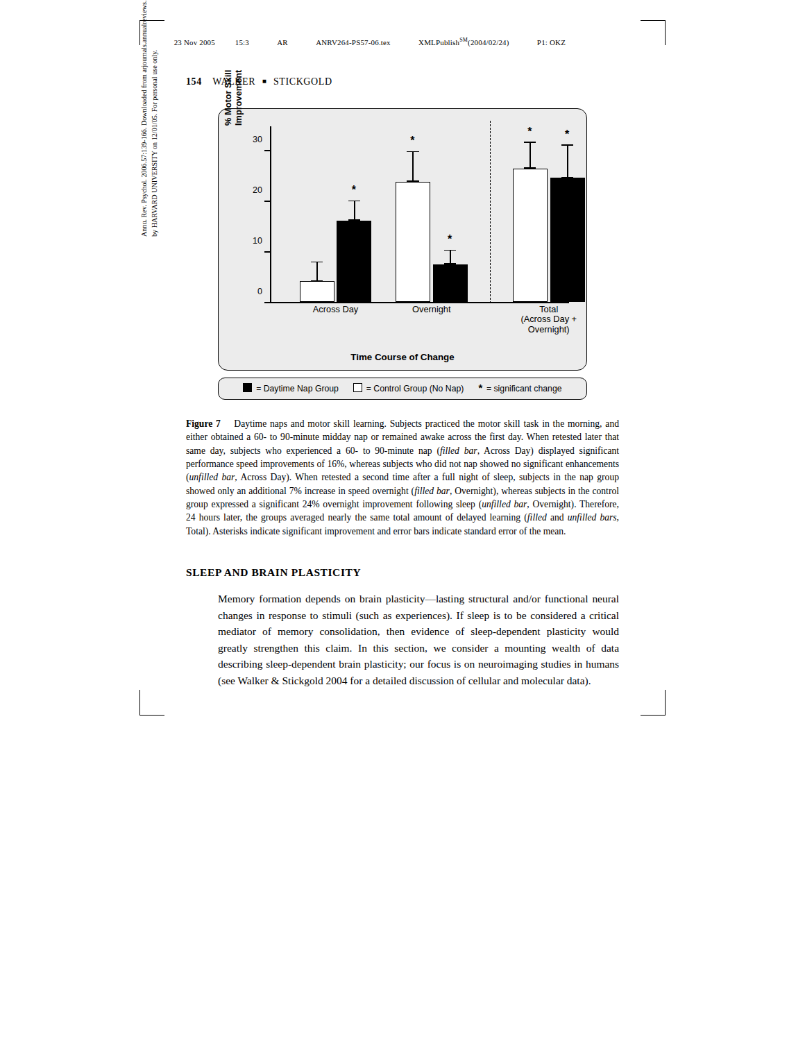23 Nov 2005 15:3 AR ANRV264-PS57-06.tex XMLPublishSM(2004/02/24) P1: OKZ
154 WALKER■STICKGOLD
Annu. Rev. Psychol. 2006.57:139-166. Downloaded from arjournals.annualreviews.org by HARVARD UNIVERSITY on 12/01/05. For personal use only.
% Motor Skill
Improvement
0
10
20
30
*
*
*
*
*
Across Day
Overnight
Total
(Across Day +
Overnight)
Time Course of Change
= Daytime Nap Group = Control Group (No Nap) *= significant change
Figure 7 Daytime naps and motor skill learning. Subjects practiced the motor skill task in the morning, and either obtained a 60- to 90-minute midday nap or remained awake across the first day. When retested later that same day, subjects who experienced a 60- to 90-minute nap (filled bar, Across Day) displayed significant performance speed improvements of 16%, whereas subjects who did not nap showed no significant enhancements (unfilled bar, Across Day). When retested a second time after a full night of sleep, subjects in the nap group showed only an additional 7% increase in speed overnight (filled bar, Overnight), whereas subjects in the control group expressed a significant 24% overnight improvement following sleep (unfilled bar, Overnight). Therefore, 24 hours later, the groups averaged nearly the same total amount of delayed learning (filled and unfilled bars, Total). Asterisks indicate significant improvement and error bars indicate standard error of the mean.
SLEEP AND BRAIN PLASTICITY
Memory formation depends on brain plasticity—lasting structural and/or functional neural changes in response to stimuli (such as experiences). If sleep is to be considered a critical mediator of memory consolidation, then evidence of sleep-dependent plasticity would greatly strengthen this claim. In this section, we consider a mounting wealth of data describing sleep-dependent brain plasticity; our focus is on neuroimaging studies in humans (see Walker & Stickgold 2004 for a detailed discussion of cellular and molecular data).